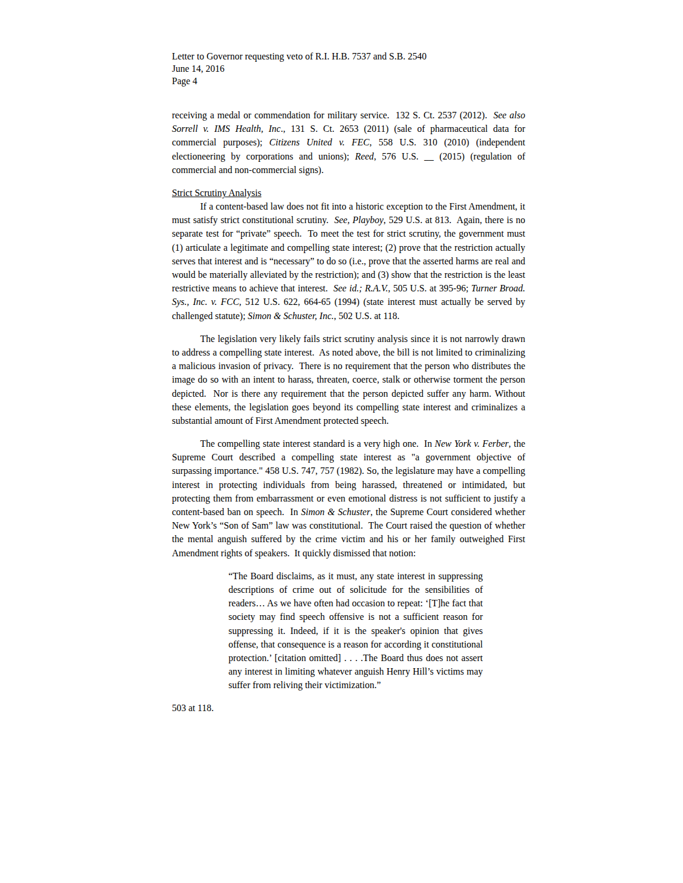Letter to Governor requesting veto of R.I. H.B. 7537 and S.B. 2540
June 14, 2016
Page 4
receiving a medal or commendation for military service. 132 S. Ct. 2537 (2012). See also Sorrell v. IMS Health, Inc., 131 S. Ct. 2653 (2011) (sale of pharmaceutical data for commercial purposes); Citizens United v. FEC, 558 U.S. 310 (2010) (independent electioneering by corporations and unions); Reed, 576 U.S. __ (2015) (regulation of commercial and non-commercial signs).
Strict Scrutiny Analysis
If a content-based law does not fit into a historic exception to the First Amendment, it must satisfy strict constitutional scrutiny. See, Playboy, 529 U.S. at 813. Again, there is no separate test for “private” speech. To meet the test for strict scrutiny, the government must (1) articulate a legitimate and compelling state interest; (2) prove that the restriction actually serves that interest and is “necessary” to do so (i.e., prove that the asserted harms are real and would be materially alleviated by the restriction); and (3) show that the restriction is the least restrictive means to achieve that interest. See id.; R.A.V., 505 U.S. at 395-96; Turner Broad. Sys., Inc. v. FCC, 512 U.S. 622, 664-65 (1994) (state interest must actually be served by challenged statute); Simon & Schuster, Inc., 502 U.S. at 118.
The legislation very likely fails strict scrutiny analysis since it is not narrowly drawn to address a compelling state interest. As noted above, the bill is not limited to criminalizing a malicious invasion of privacy. There is no requirement that the person who distributes the image do so with an intent to harass, threaten, coerce, stalk or otherwise torment the person depicted. Nor is there any requirement that the person depicted suffer any harm. Without these elements, the legislation goes beyond its compelling state interest and criminalizes a substantial amount of First Amendment protected speech.
The compelling state interest standard is a very high one. In New York v. Ferber, the Supreme Court described a compelling state interest as "a government objective of surpassing importance." 458 U.S. 747, 757 (1982). So, the legislature may have a compelling interest in protecting individuals from being harassed, threatened or intimidated, but protecting them from embarrassment or even emotional distress is not sufficient to justify a content-based ban on speech. In Simon & Schuster, the Supreme Court considered whether New York’s “Son of Sam” law was constitutional. The Court raised the question of whether the mental anguish suffered by the crime victim and his or her family outweighed First Amendment rights of speakers. It quickly dismissed that notion:
“The Board disclaims, as it must, any state interest in suppressing descriptions of crime out of solicitude for the sensibilities of readers… As we have often had occasion to repeat: ‘[T]he fact that society may find speech offensive is not a sufficient reason for suppressing it. Indeed, if it is the speaker's opinion that gives offense, that consequence is a reason for according it constitutional protection.’ [citation omitted] . . . .The Board thus does not assert any interest in limiting whatever anguish Henry Hill’s victims may suffer from reliving their victimization.”
503 at 118.